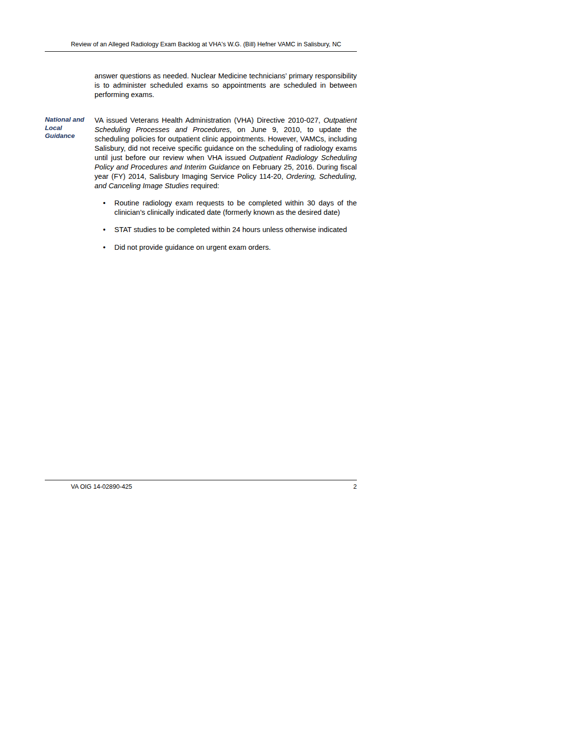Review of an Alleged Radiology Exam Backlog at VHA's W.G. (Bill) Hefner VAMC in Salisbury, NC
answer questions as needed. Nuclear Medicine technicians’ primary responsibility is to administer scheduled exams so appointments are scheduled in between performing exams.
National and Local Guidance
VA issued Veterans Health Administration (VHA) Directive 2010-027, Outpatient Scheduling Processes and Procedures, on June 9, 2010, to update the scheduling policies for outpatient clinic appointments. However, VAMCs, including Salisbury, did not receive specific guidance on the scheduling of radiology exams until just before our review when VHA issued Outpatient Radiology Scheduling Policy and Procedures and Interim Guidance on February 25, 2016. During fiscal year (FY) 2014, Salisbury Imaging Service Policy 114-20, Ordering, Scheduling, and Canceling Image Studies required:
Routine radiology exam requests to be completed within 30 days of the clinician’s clinically indicated date (formerly known as the desired date)
STAT studies to be completed within 24 hours unless otherwise indicated
Did not provide guidance on urgent exam orders.
VA OIG 14-02890-425
2